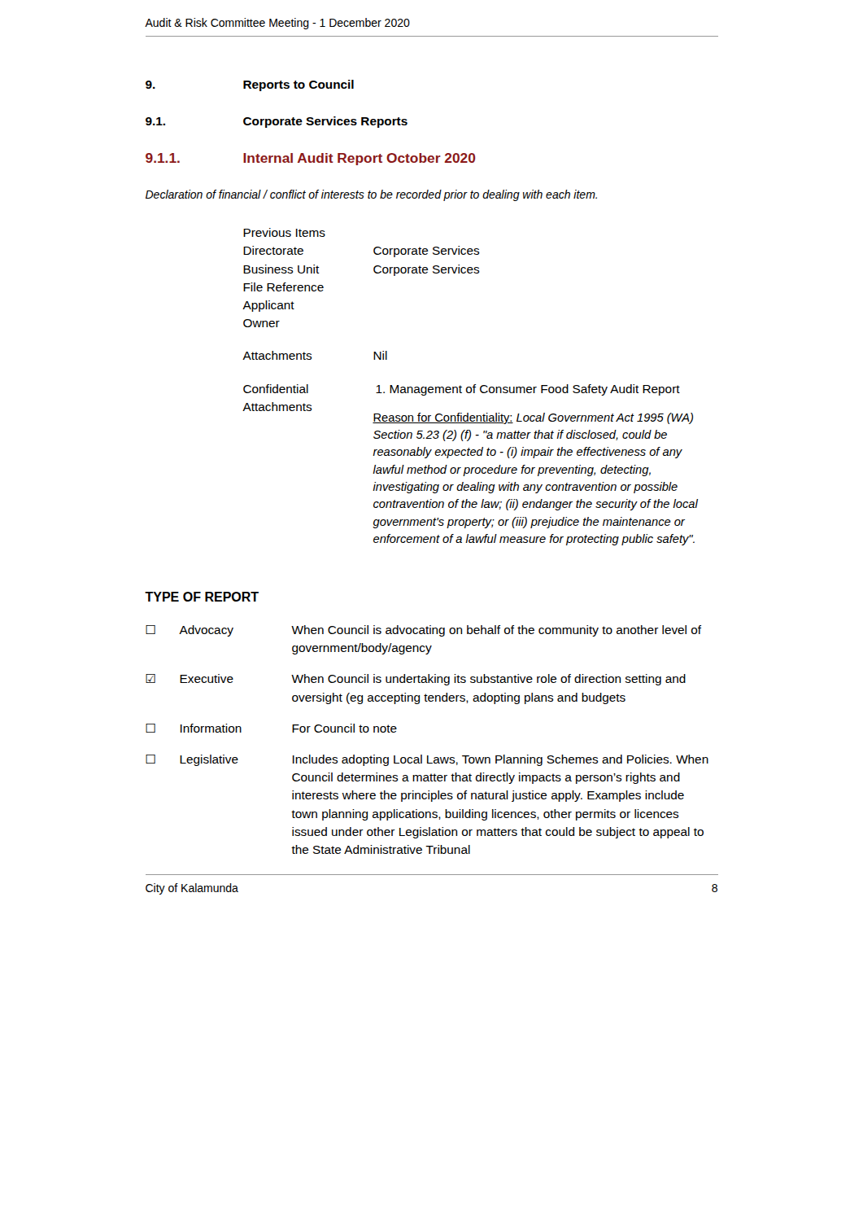Audit & Risk Committee Meeting - 1 December 2020
9.
Reports to Council
9.1.
Corporate Services Reports
9.1.1.
Internal Audit Report October 2020
Declaration of financial / conflict of interests to be recorded prior to dealing with each item.
| Previous Items | |
| Directorate | Corporate Services |
| Business Unit | Corporate Services |
| File Reference | |
| Applicant | |
| Owner | |
| Attachments | Nil |
| Confidential Attachments | Management of Consumer Food Safety Audit Report Reason for Confidentiality: Local Government Act 1995 (WA) Section 5.23 (2) (f) - "a matter that if disclosed, could be reasonably expected to - (i) impair the effectiveness of any lawful method or procedure for preventing, detecting, investigating or dealing with any contravention or possible contravention of the law; (ii) endanger the security of the local government's property; or (iii) prejudice the maintenance or enforcement of a lawful measure for protecting public safety". |
TYPE OF REPORT
| ☐ | Advocacy | When Council is advocating on behalf of the community to another level of government/body/agency |
| ☑ | Executive | When Council is undertaking its substantive role of direction setting and oversight (eg accepting tenders, adopting plans and budgets |
| ☐ | Information | For Council to note |
| ☐ | Legislative | Includes adopting Local Laws, Town Planning Schemes and Policies. When Council determines a matter that directly impacts a person’s rights and interests where the principles of natural justice apply. Examples include town planning applications, building licences, other permits or licences issued under other Legislation or matters that could be subject to appeal to the State Administrative Tribunal |
City of Kalamunda 8